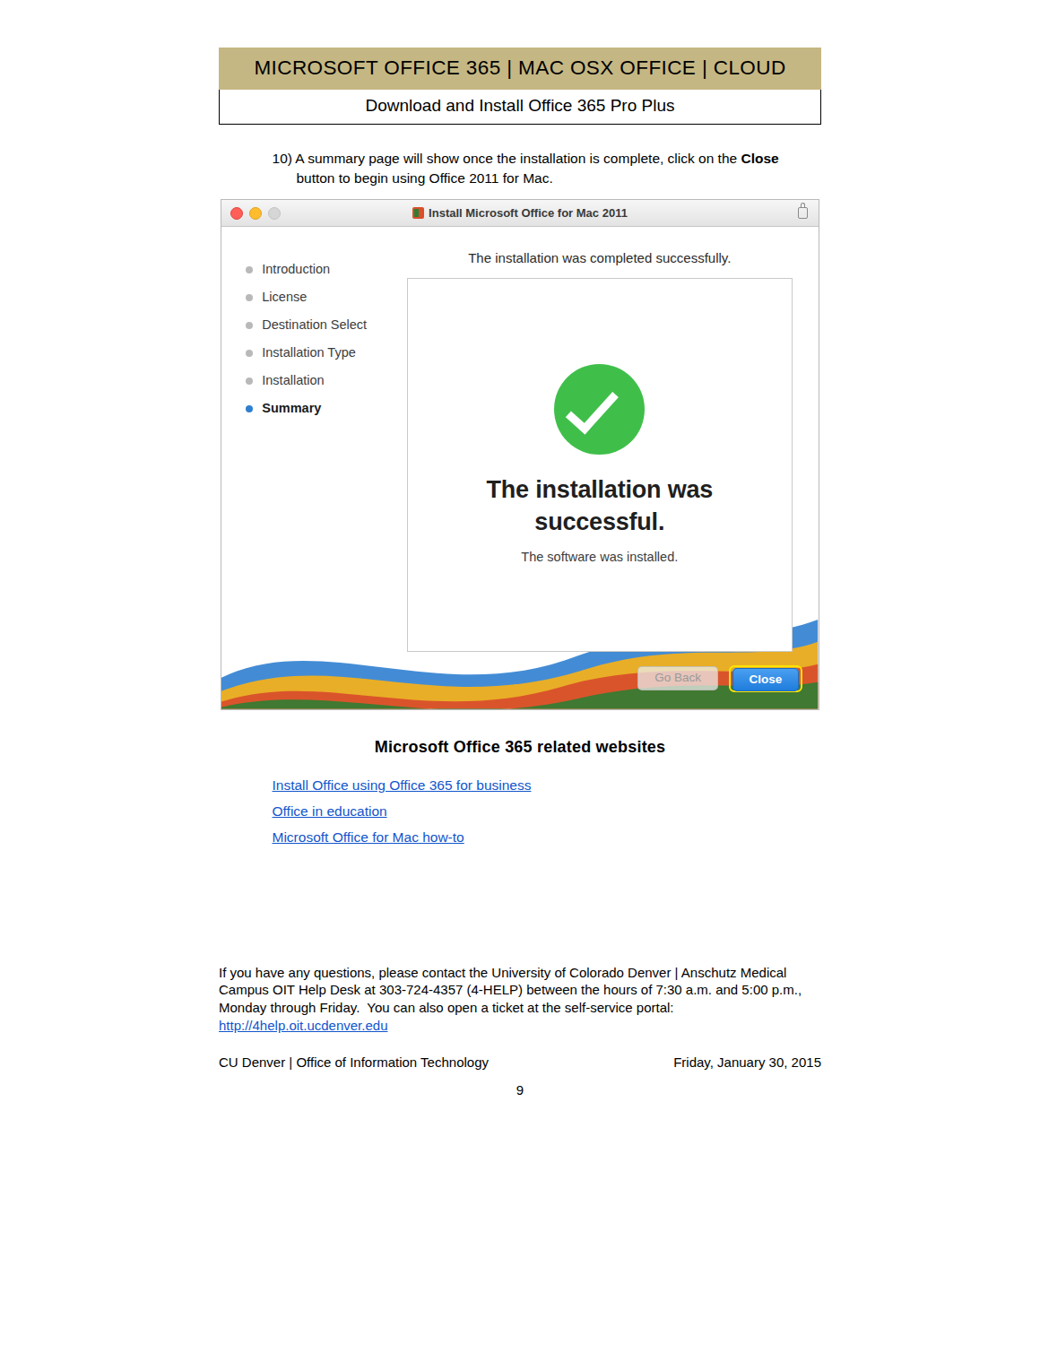MICROSOFT OFFICE 365 | MAC OSX OFFICE | CLOUD
Download and Install Office 365 Pro Plus
10) A summary page will show once the installation is complete, click on the Close button to begin using Office 2011 for Mac.
Install Microsoft Office for Mac 2011
Introduction
License
Destination Select
Installation Type
Installation
Summary
The installation was completed successfully.
The installation was successful.
The software was installed.
Go Back Close
Microsoft Office 365 related websites
Install Office using Office 365 for business
Office in education
Microsoft Office for Mac how-to
If you have any questions, please contact the University of Colorado Denver | Anschutz Medical Campus OIT Help Desk at 303-724-4357 (4-HELP) between the hours of 7:30 a.m. and 5:00 p.m., Monday through Friday. You can also open a ticket at the self-service portal: http://4help.oit.ucdenver.edu
CU Denver | Office of Information Technology Friday, January 30, 2015
9